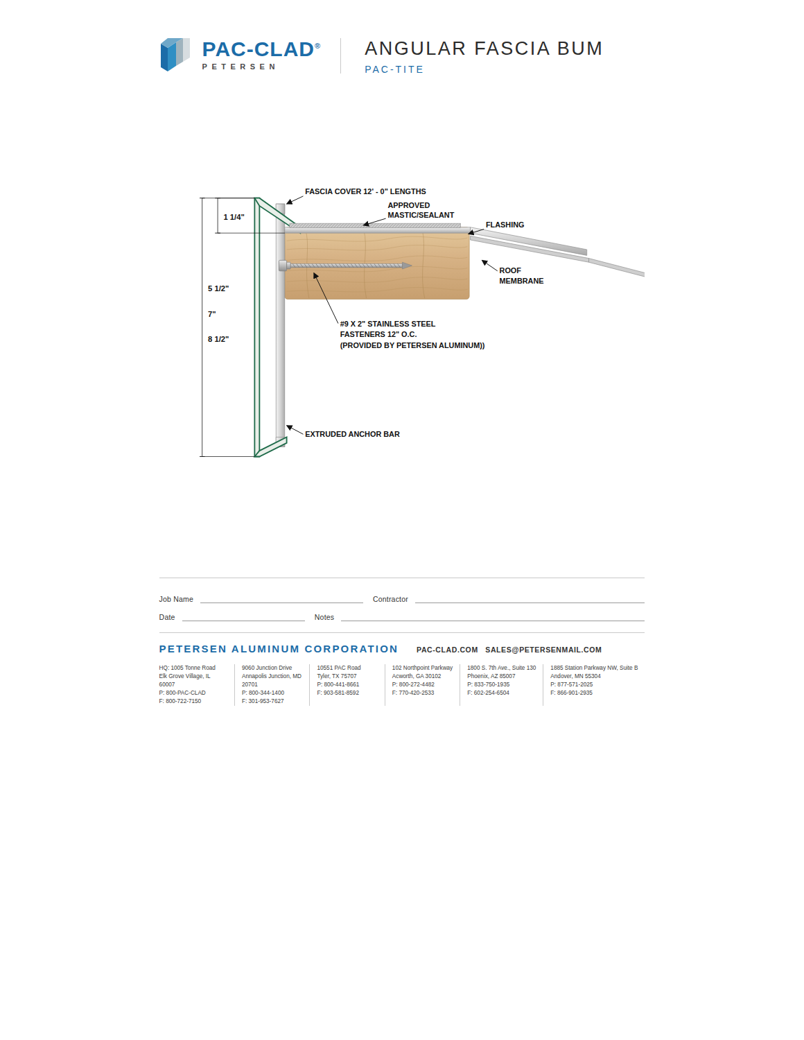PAC-CLAD®
PETERSEN
Angular Fascia Bum
PAC-TITE
1 1/4" 5 1/2" 7" 8 1/2" FASCIA COVER 12' - 0" LENGTHS APPROVED MASTIC/SEALANT FLASHING ROOF MEMBRANE #9 X 2" STAINLESS STEEL FASTENERS 12" O.C. (PROVIDED BY PETERSEN ALUMINUM)) EXTRUDED ANCHOR BAR
Job Name
Contractor
Date
Notes
Petersen Aluminum Corporation
PAC-CLAD.COM SALES@PETERSENMAIL.COM
HQ: 1005 Tonne Road
Elk Grove Village, IL 60007
P: 800-PAC-CLAD
F: 800-722-7150
9060 Junction Drive
Annapolis Junction, MD 20701
P: 800-344-1400
F: 301-953-7627
10551 PAC Road
Tyler, TX 75707
P: 800-441-8661
F: 903-581-8592
102 Northpoint Parkway
Acworth, GA 30102
P: 800-272-4482
F: 770-420-2533
1800 S. 7th Ave., Suite 130
Phoenix, AZ 85007
P: 833-750-1935
F: 602-254-6504
1885 Station Parkway NW, Suite B
Andover, MN 55304
P: 877-571-2025
F: 866-901-2935